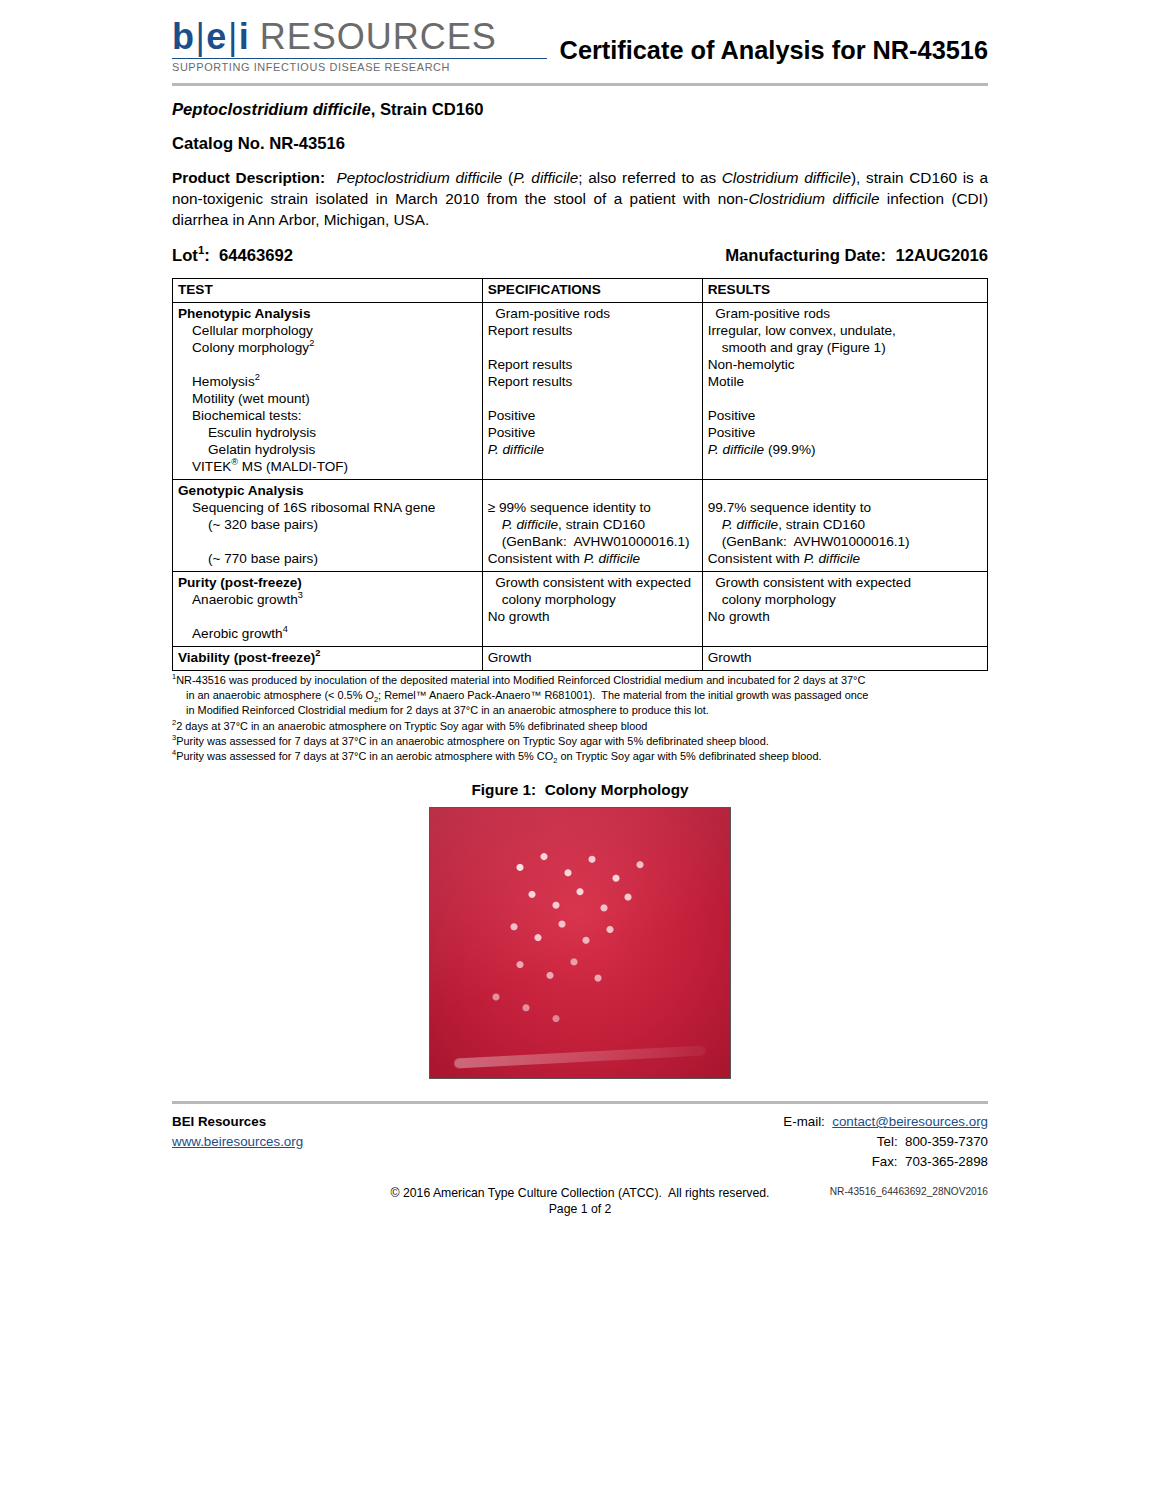b|e|i RESOURCES
SUPPORTING INFECTIOUS DISEASE RESEARCH
Certificate of Analysis for NR-43516
Peptoclostridium difficile, Strain CD160
Catalog No. NR-43516
Product Description: Peptoclostridium difficile (P. difficile; also referred to as Clostridium difficile), strain CD160 is a non-toxigenic strain isolated in March 2010 from the stool of a patient with non-Clostridium difficile infection (CDI) diarrhea in Ann Arbor, Michigan, USA.
Lot1: 64463692
Manufacturing Date: 12AUG2016
| TEST | SPECIFICATIONS | RESULTS |
| --- | --- | --- |
| Phenotypic Analysis Cellular morphology Colony morphology 2 Hemolysis 2 Motility (wet mount) Biochemical tests: Esculin hydrolysis Gelatin hydrolysis VITEK ® MS (MALDI-TOF) | Gram-positive rods Report results Report results Report results Positive Positive P. difficile | Gram-positive rods Irregular, low convex, undulate, smooth and gray (Figure 1) Non-hemolytic Motile Positive Positive P. difficile (99.9%) |
| Genotypic Analysis Sequencing of 16S ribosomal RNA gene (~ 320 base pairs) (~ 770 base pairs) | ≥ 99% sequence identity to P. difficile , strain CD160 (GenBank: AVHW01000016.1) Consistent with P. difficile | 99.7% sequence identity to P. difficile , strain CD160 (GenBank: AVHW01000016.1) Consistent with P. difficile |
| Purity (post-freeze) Anaerobic growth 3 Aerobic growth 4 | Growth consistent with expected colony morphology No growth | Growth consistent with expected colony morphology No growth |
| Viability (post-freeze) 2 | Growth | Growth |
1NR-43516 was produced by inoculation of the deposited material into Modified Reinforced Clostridial medium and incubated for 2 days at 37°C
in an anaerobic atmosphere (< 0.5% O2; Remel™ Anaero Pack-Anaero™ R681001). The material from the initial growth was passaged once
in Modified Reinforced Clostridial medium for 2 days at 37°C in an anaerobic atmosphere to produce this lot.
22 days at 37°C in an anaerobic atmosphere on Tryptic Soy agar with 5% defibrinated sheep blood
3Purity was assessed for 7 days at 37°C in an anaerobic atmosphere on Tryptic Soy agar with 5% defibrinated sheep blood.
4Purity was assessed for 7 days at 37°C in an aerobic atmosphere with 5% CO2 on Tryptic Soy agar with 5% defibrinated sheep blood.
Figure 1: Colony Morphology
BEI Resources
www.beiresources.org
E-mail: contact@beiresources.org
Tel: 800-359-7370
Fax: 703-365-2898
NR-43516_64463692_28NOV2016 © 2016 American Type Culture Collection (ATCC). All rights reserved.
Page 1 of 2